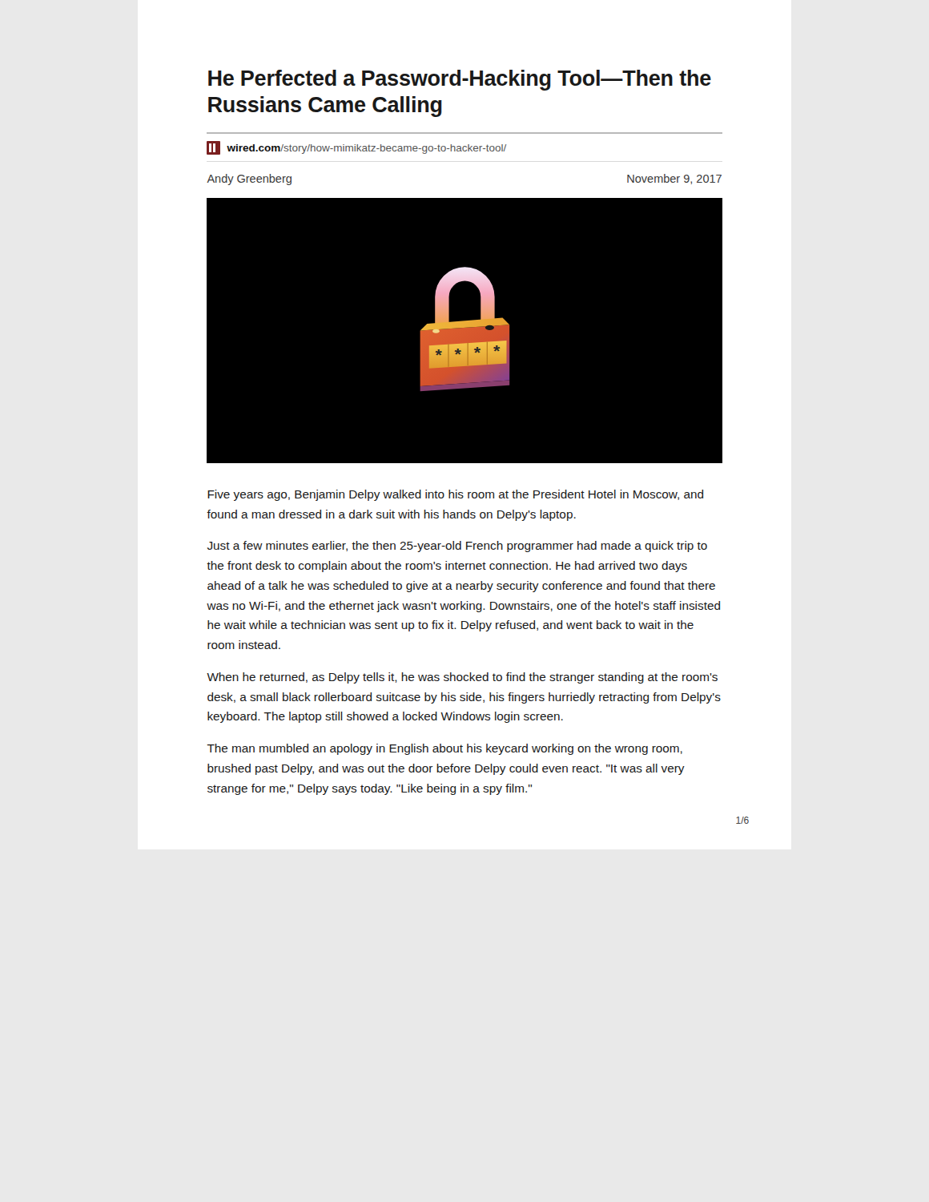He Perfected a Password-Hacking Tool—Then the Russians Came Calling
wired.com/story/how-mimikatz-became-go-to-hacker-tool/
Andy Greenberg November 9, 2017
* * * *
Five years ago, Benjamin Delpy walked into his room at the President Hotel in Moscow, and found a man dressed in a dark suit with his hands on Delpy's laptop.
Just a few minutes earlier, the then 25-year-old French programmer had made a quick trip to the front desk to complain about the room's internet connection. He had arrived two days ahead of a talk he was scheduled to give at a nearby security conference and found that there was no Wi-Fi, and the ethernet jack wasn't working. Downstairs, one of the hotel's staff insisted he wait while a technician was sent up to fix it. Delpy refused, and went back to wait in the room instead.
When he returned, as Delpy tells it, he was shocked to find the stranger standing at the room's desk, a small black rollerboard suitcase by his side, his fingers hurriedly retracting from Delpy's keyboard. The laptop still showed a locked Windows login screen.
The man mumbled an apology in English about his keycard working on the wrong room, brushed past Delpy, and was out the door before Delpy could even react. "It was all very strange for me," Delpy says today. "Like being in a spy film."
1/6